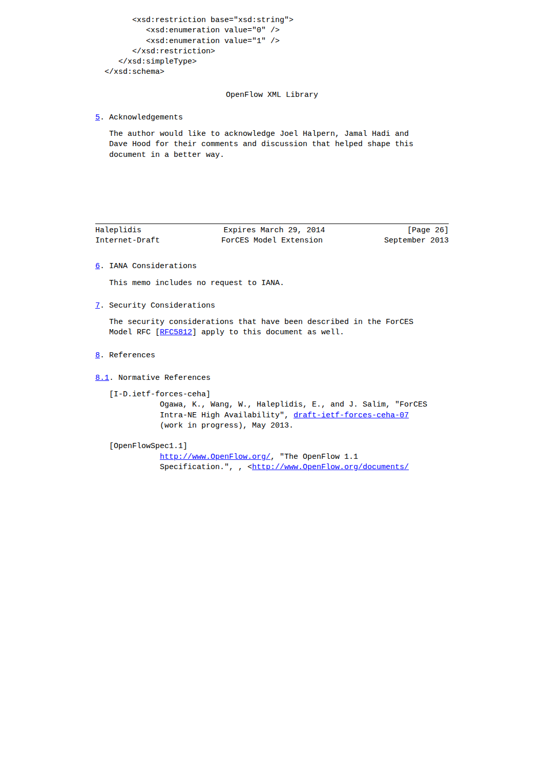<xsd:restriction base="xsd:string">
           <xsd:enumeration value="0" />
           <xsd:enumeration value="1" />
        </xsd:restriction>
     </xsd:simpleType>
  </xsd:schema>
OpenFlow XML Library
5. Acknowledgements
   The author would like to acknowledge Joel Halpern, Jamal Hadi and
   Dave Hood for their comments and discussion that helped shape this
   document in a better way.
Haleplidis Expires March 29, 2014 [Page 26]
Internet-Draft ForCES Model Extension September 2013
6. IANA Considerations
   This memo includes no request to IANA.
7. Security Considerations
   The security considerations that have been described in the ForCES
   Model RFC [RFC5812] apply to this document as well.
8. References
8.1. Normative References
   [I-D.ietf-forces-ceha]
              Ogawa, K., Wang, W., Haleplidis, E., and J. Salim, "ForCES
              Intra-NE High Availability", draft-ietf-forces-ceha-07
              (work in progress), May 2013.

   [OpenFlowSpec1.1]
              http://www.OpenFlow.org/, "The OpenFlow 1.1
              Specification.", , <http://www.OpenFlow.org/documents/